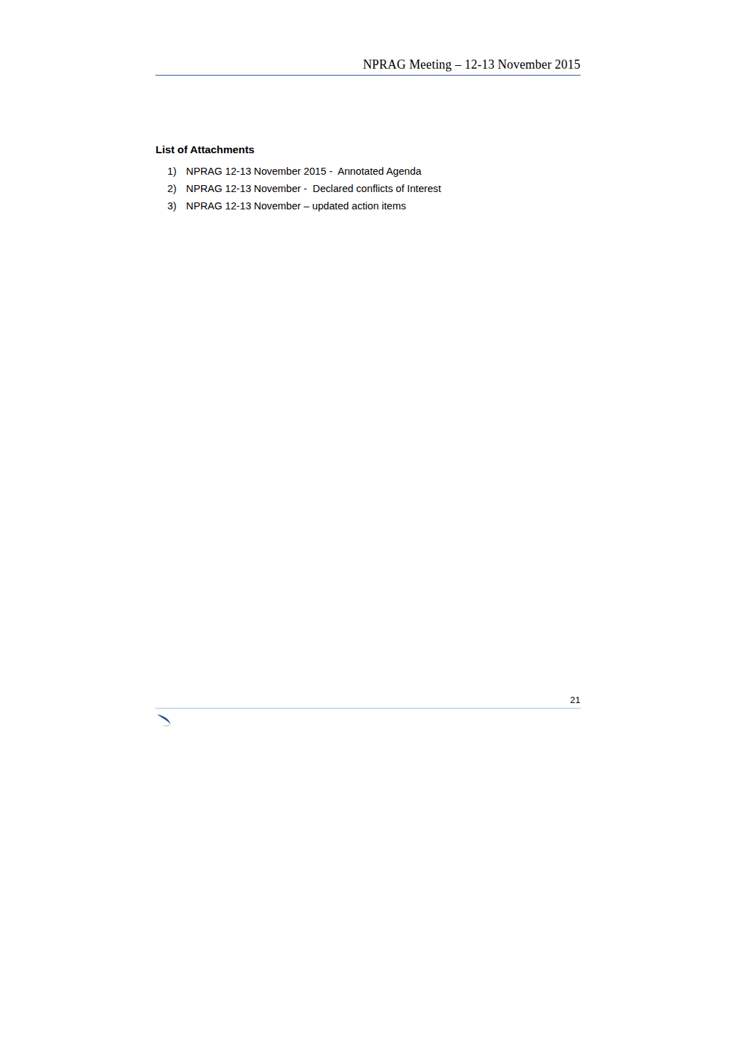NPRAG Meeting – 12-13 November 2015
List of Attachments
NPRAG 12-13 November 2015 - Annotated Agenda
NPRAG 12-13 November - Declared conflicts of Interest
NPRAG 12-13 November – updated action items
21